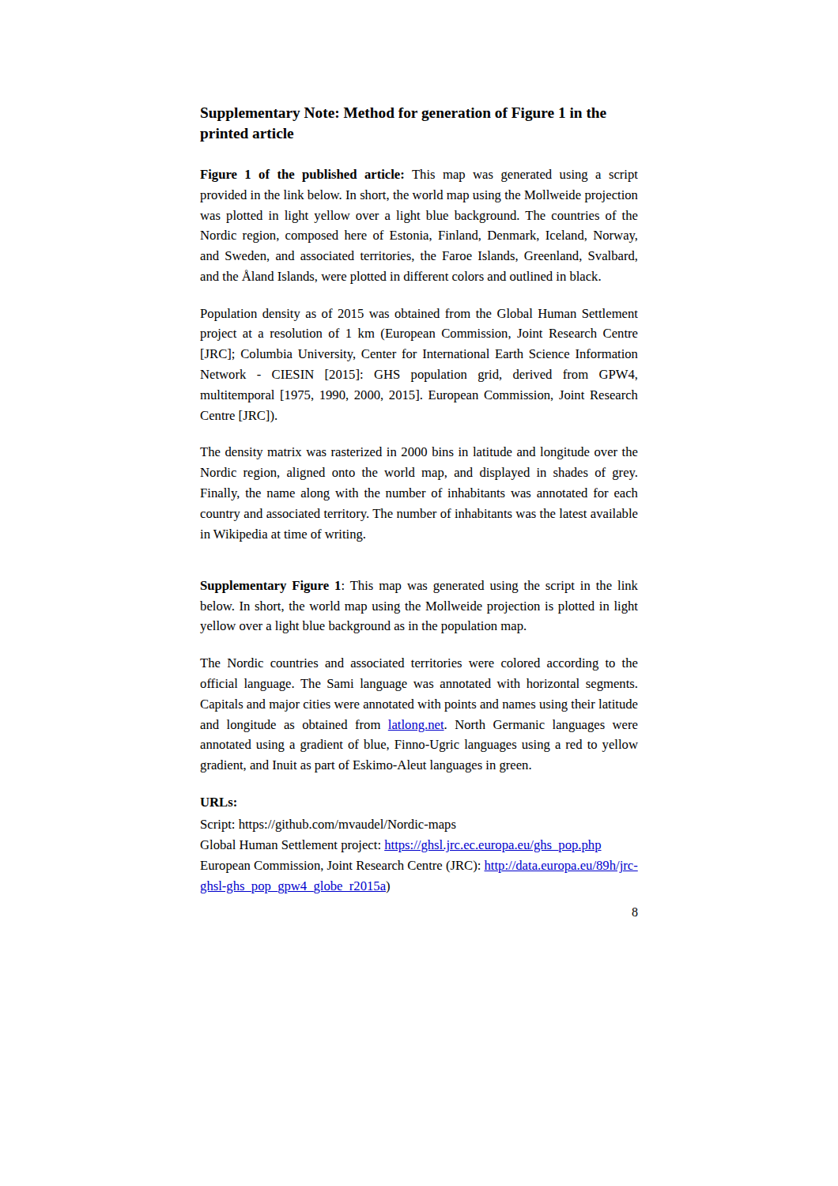Supplementary Note: Method for generation of Figure 1 in the printed article
Figure 1 of the published article: This map was generated using a script provided in the link below. In short, the world map using the Mollweide projection was plotted in light yellow over a light blue background. The countries of the Nordic region, composed here of Estonia, Finland, Denmark, Iceland, Norway, and Sweden, and associated territories, the Faroe Islands, Greenland, Svalbard, and the Åland Islands, were plotted in different colors and outlined in black.
Population density as of 2015 was obtained from the Global Human Settlement project at a resolution of 1 km (European Commission, Joint Research Centre [JRC]; Columbia University, Center for International Earth Science Information Network - CIESIN [2015]: GHS population grid, derived from GPW4, multitemporal [1975, 1990, 2000, 2015]. European Commission, Joint Research Centre [JRC]).
The density matrix was rasterized in 2000 bins in latitude and longitude over the Nordic region, aligned onto the world map, and displayed in shades of grey. Finally, the name along with the number of inhabitants was annotated for each country and associated territory. The number of inhabitants was the latest available in Wikipedia at time of writing.
Supplementary Figure 1: This map was generated using the script in the link below. In short, the world map using the Mollweide projection is plotted in light yellow over a light blue background as in the population map.
The Nordic countries and associated territories were colored according to the official language. The Sami language was annotated with horizontal segments. Capitals and major cities were annotated with points and names using their latitude and longitude as obtained from latlong.net. North Germanic languages were annotated using a gradient of blue, Finno-Ugric languages using a red to yellow gradient, and Inuit as part of Eskimo-Aleut languages in green.
URLs:
Script: https://github.com/mvaudel/Nordic-maps
Global Human Settlement project: https://ghsl.jrc.ec.europa.eu/ghs_pop.php
European Commission, Joint Research Centre (JRC): http://data.europa.eu/89h/jrc-ghsl-ghs_pop_gpw4_globe_r2015a)
8